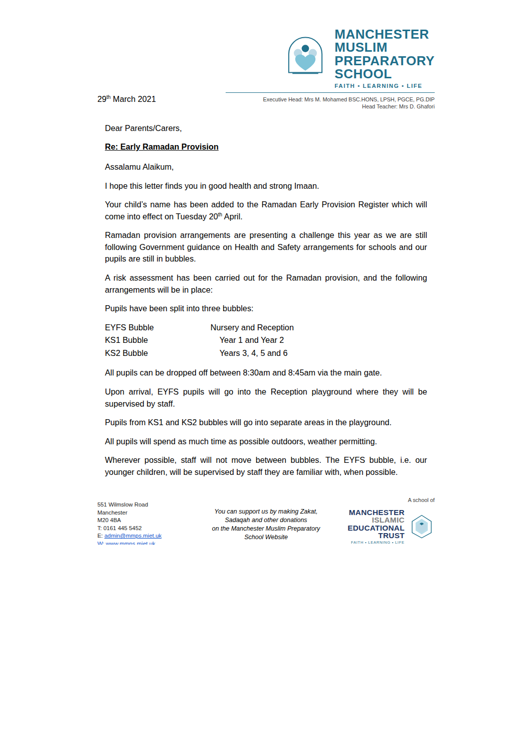MANCHESTER MUSLIM PREPARATORY SCHOOL FAITH • LEARNING • LIFE
Executive Head: Mrs M. Mohamed BSC.HONS, LPSH, PGCE, PG.DIP
Head Teacher: Mrs D. Ghafori
29th March 2021
Dear Parents/Carers,
Re: Early Ramadan Provision
Assalamu Alaikum,
I hope this letter finds you in good health and strong Imaan.
Your child’s name has been added to the Ramadan Early Provision Register which will come into effect on Tuesday 20th April.
Ramadan provision arrangements are presenting a challenge this year as we are still following Government guidance on Health and Safety arrangements for schools and our pupils are still in bubbles.
A risk assessment has been carried out for the Ramadan provision, and the following arrangements will be in place:
Pupils have been split into three bubbles:
| EYFS Bubble | Nursery and Reception |
| KS1 Bubble | Year 1 and Year 2 |
| KS2 Bubble | Years 3, 4, 5 and 6 |
All pupils can be dropped off between 8:30am and 8:45am via the main gate.
Upon arrival, EYFS pupils will go into the Reception playground where they will be supervised by staff.
Pupils from KS1 and KS2 bubbles will go into separate areas in the playground.
All pupils will spend as much time as possible outdoors, weather permitting.
Wherever possible, staff will not move between bubbles. The EYFS bubble, i.e. our younger children, will be supervised by staff they are familiar with, when possible.
551 Wilmslow Road
Manchester
M20 4BA
T: 0161 445 5452
E: admin@mmps.miet.uk
W: www.mmps.miet.uk
You can support us by making Zakat, Sadaqah and other donations
on the Manchester Muslim Preparatory School Website
A school of
MANCHESTER ISLAMIC EDUCATIONAL TRUST FAITH • LEARNING • LIFE